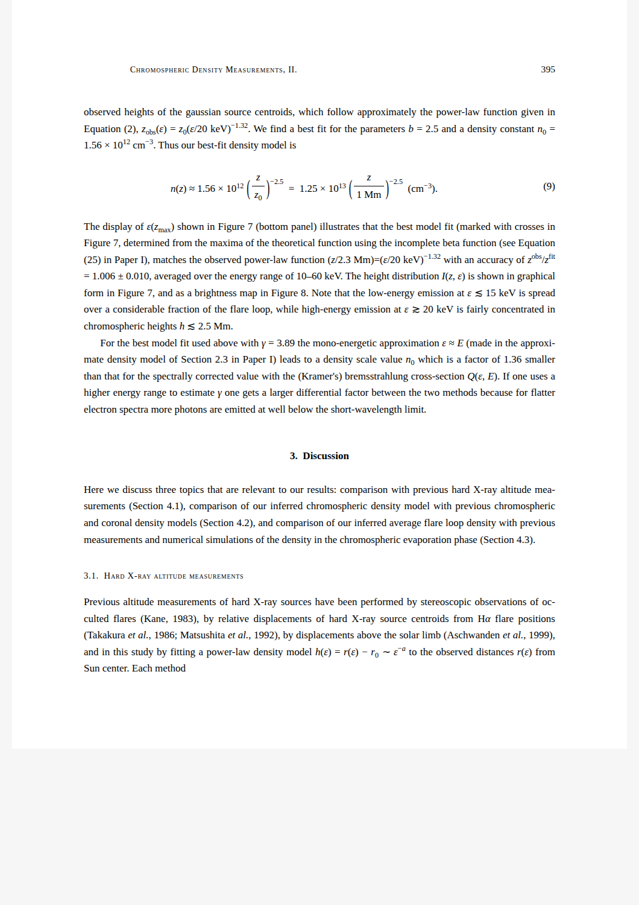Chromospheric Density Measurements, II. 395
observed heights of the gaussian source centroids, which follow approximately the power-law function given in Equation (2), zobs(ε) = z0(ε/20 keV)−1.32. We find a best fit for the parameters b = 2.5 and a density constant n0 = 1.56 × 1012 cm−3. Thus our best-fit density model is
n(z) ≈ 1.56 × 1012 (zz0)−2.5 = 1.25 × 1013 (z 1 Mm)−2.5 (cm−3).
(9)
The display of ε(zmax) shown in Figure 7 (bottom panel) illustrates that the best model fit (marked with crosses in Figure 7, determined from the maxima of the theoretical function using the incomplete beta function (see Equation (25) in Paper I), matches the observed power-law function (z/2.3 Mm)=(ε/20 keV)−1.32 with an accuracy of zobs/zfit = 1.006 ± 0.010, averaged over the energy range of 10–60 keV. The height distribution I(z, ε) is shown in graphical form in Figure 7, and as a brightness map in Figure 8. Note that the low-energy emission at ε ≲ 15 keV is spread over a considerable fraction of the flare loop, while high-energy emission at ε ≳ 20 keV is fairly concentrated in chromospheric heights h ≲ 2.5 Mm.
For the best model fit used above with γ = 3.89 the mono-energetic approximation ε ≈ E (made in the approximate density model of Section 2.3 in Paper I) leads to a density scale value n0 which is a factor of 1.36 smaller than that for the spectrally corrected value with the (Kramer's) bremsstrahlung cross-section Q(ε, E). If one uses a higher energy range to estimate γ one gets a larger differential factor between the two methods because for flatter electron spectra more photons are emitted at well below the short-wavelength limit.
3. Discussion
Here we discuss three topics that are relevant to our results: comparison with previous hard X-ray altitude measurements (Section 4.1), comparison of our inferred chromospheric density model with previous chromospheric and coronal density models (Section 4.2), and comparison of our inferred average flare loop density with previous measurements and numerical simulations of the density in the chromospheric evaporation phase (Section 4.3).
3.1. Hard X-ray altitude measurements
Previous altitude measurements of hard X-ray sources have been performed by stereoscopic observations of occulted flares (Kane, 1983), by relative displacements of hard X-ray source centroids from Hα flare positions (Takakura et al., 1986; Matsushita et al., 1992), by displacements above the solar limb (Aschwanden et al., 1999), and in this study by fitting a power-law density model h(ε) = r(ε) − r0 ∼ ε−a to the observed distances r(ε) from Sun center. Each method